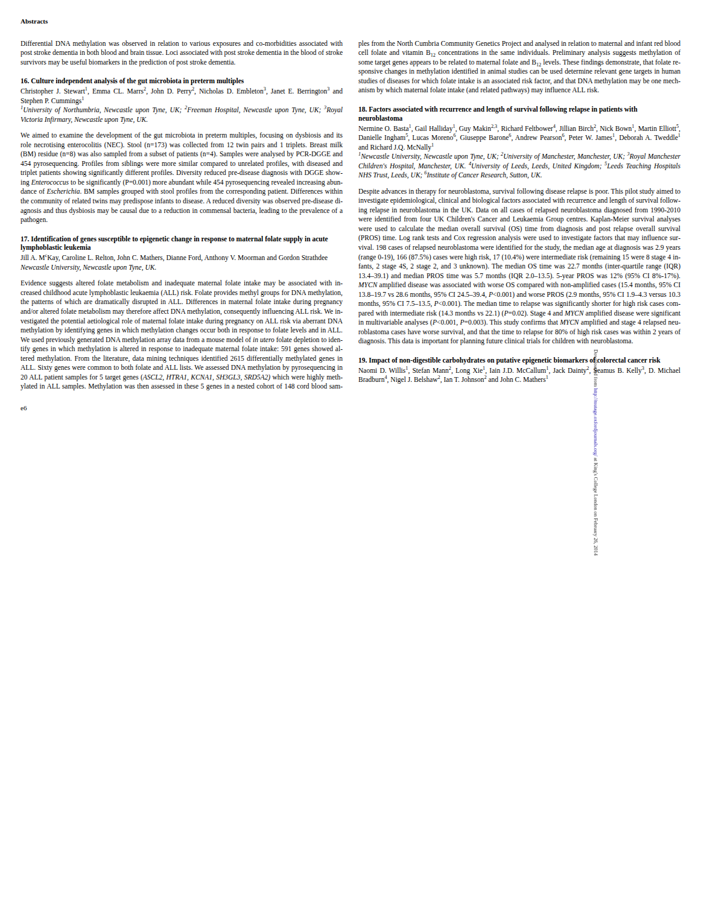Abstracts
Differential DNA methylation was observed in relation to various exposures and co-morbidities associated with post stroke dementia in both blood and brain tissue. Loci associated with post stroke dementia in the blood of stroke survivors may be useful biomarkers in the prediction of post stroke dementia.
16. Culture independent analysis of the gut microbiota in preterm multiples
Christopher J. Stewart1, Emma CL. Marrs2, John D. Perry2, Nicholas D. Embleton3, Janet E. Berrington3 and Stephen P. Cummings1
1University of Northumbria, Newcastle upon Tyne, UK; 2Freeman Hospital, Newcastle upon Tyne, UK; 3Royal Victoria Infirmary, Newcastle upon Tyne, UK.
We aimed to examine the development of the gut microbiota in preterm multiples, focusing on dysbiosis and its role necrotising enterocolitis (NEC). Stool (n=173) was collected from 12 twin pairs and 1 triplets. Breast milk (BM) residue (n=8) was also sampled from a subset of patients (n=4). Samples were analysed by PCR-DGGE and 454 pyrosequencing. Profiles from siblings were more similar compared to unrelated profiles, with diseased and triplet patients showing significantly different profiles. Diversity reduced pre-disease diagnosis with DGGE showing Enterococcus to be significantly (P=0.001) more abundant while 454 pyrosequencing revealed increasing abundance of Escherichia. BM samples grouped with stool profiles from the corresponding patient. Differences within the community of related twins may predispose infants to disease. A reduced diversity was observed pre-disease diagnosis and thus dysbiosis may be causal due to a reduction in commensal bacteria, leading to the prevalence of a pathogen.
17. Identification of genes susceptible to epigenetic change in response to maternal folate supply in acute lymphoblastic leukemia
Jill A. McKay, Caroline L. Relton, John C. Mathers, Dianne Ford, Anthony V. Moorman and Gordon Strathdee
Newcastle University, Newcastle upon Tyne, UK.
Evidence suggests altered folate metabolism and inadequate maternal folate intake may be associated with increased childhood acute lymphoblastic leukaemia (ALL) risk. Folate provides methyl groups for DNA methylation, the patterns of which are dramatically disrupted in ALL. Differences in maternal folate intake during pregnancy and/or altered folate metabolism may therefore affect DNA methylation, consequently influencing ALL risk. We investigated the potential aetiological role of maternal folate intake during pregnancy on ALL risk via aberrant DNA methylation by identifying genes in which methylation changes occur both in response to folate levels and in ALL. We used previously generated DNA methylation array data from a mouse model of in utero folate depletion to identify genes in which methylation is altered in response to inadequate maternal folate intake: 591 genes showed altered methylation. From the literature, data mining techniques identified 2615 differentially methylated genes in ALL. Sixty genes were common to both folate and ALL lists. We assessed DNA methylation by pyrosequencing in 20 ALL patient samples for 5 target genes (ASCL2, HTRA1, KCNA1, SH3GL3, SRD5A2) which were highly methylated in ALL samples. Methylation was then assessed in these 5 genes in a nested cohort of 148 cord blood samples from the North Cumbria Community Genetics Project and analysed in relation to maternal and infant red blood cell folate and vitamin B12 concentrations in the same individuals. Preliminary analysis suggests methylation of some target genes appears to be related to maternal folate and B12 levels. These findings demonstrate, that folate responsive changes in methylation identified in animal studies can be used determine relevant gene targets in human studies of diseases for which folate intake is an associated risk factor, and that DNA methylation may be one mechanism by which maternal folate intake (and related pathways) may influence ALL risk.
18. Factors associated with recurrence and length of survival following relapse in patients with neuroblastoma
Nermine O. Basta1, Gail Halliday1, Guy Makin2,3, Richard Feltbower4, Jillian Birch2, Nick Bown1, Martin Elliott5, Danielle Ingham5, Lucas Moreno6, Giuseppe Barone6, Andrew Pearson6, Peter W. James1, Deborah A. Tweddle1 and Richard J.Q. McNally1
1Newcastle University, Newcastle upon Tyne, UK; 2University of Manchester, Manchester, UK; 3Royal Manchester Children's Hospital, Manchester, UK. 4University of Leeds, Leeds, United Kingdom; 5Leeds Teaching Hospitals NHS Trust, Leeds, UK; 6Institute of Cancer Research, Sutton, UK.
Despite advances in therapy for neuroblastoma, survival following disease relapse is poor. This pilot study aimed to investigate epidemiological, clinical and biological factors associated with recurrence and length of survival following relapse in neuroblastoma in the UK. Data on all cases of relapsed neuroblastoma diagnosed from 1990-2010 were identified from four UK Children's Cancer and Leukaemia Group centres. Kaplan-Meier survival analyses were used to calculate the median overall survival (OS) time from diagnosis and post relapse overall survival (PROS) time. Log rank tests and Cox regression analysis were used to investigate factors that may influence survival. 198 cases of relapsed neuroblastoma were identified for the study, the median age at diagnosis was 2.9 years (range 0-19), 166 (87.5%) cases were high risk, 17 (10.4%) were intermediate risk (remaining 15 were 8 stage 4 infants, 2 stage 4S, 2 stage 2, and 3 unknown). The median OS time was 22.7 months (inter-quartile range (IQR) 13.4–39.1) and median PROS time was 5.7 months (IQR 2.0–13.5). 5-year PROS was 12% (95% CI 8%-17%). MYCN amplified disease was associated with worse OS compared with non-amplified cases (15.4 months, 95% CI 13.8–19.7 vs 28.6 months, 95% CI 24.5–39.4, P<0.001) and worse PROS (2.9 months, 95% CI 1.9–4.3 versus 10.3 months, 95% CI 7.5–13.5, P<0.001). The median time to relapse was significantly shorter for high risk cases compared with intermediate risk (14.3 months vs 22.1) (P=0.02). Stage 4 and MYCN amplified disease were significant in multivariable analyses (P<0.001, P=0.003). This study confirms that MYCN amplified and stage 4 relapsed neuroblastoma cases have worse survival, and that the time to relapse for 80% of high risk cases was within 2 years of diagnosis. This data is important for planning future clinical trials for children with neuroblastoma.
19. Impact of non-digestible carbohydrates on putative epigenetic biomarkers of colorectal cancer risk
Naomi D. Willis1, Stefan Mann2, Long Xie1, Iain J.D. McCallum1, Jack Dainty2, Seamus B. Kelly3, D. Michael Bradburn4, Nigel J. Belshaw2, Ian T. Johnson2 and John C. Mathers1
e6
Downloaded from http://mutage.oxfordjournals.org/ at King's College London on February 26, 2014